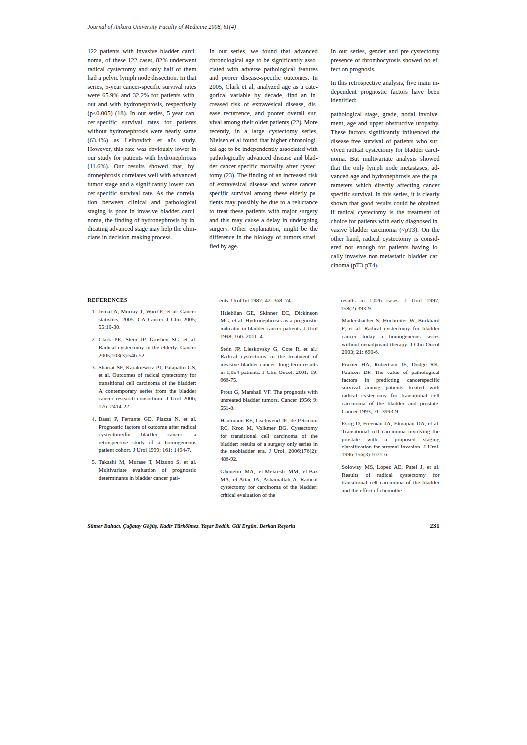Journal of Ankara University Faculty of Medicine 2008, 61(4)
122 patients with invasive bladder carcinoma, of these 122 cases, 82% underwent radical cystectomy and only half of them had a pelvic lymph node dissection. In that series, 5-year cancer-specific survival rates were 65.9% and 32.2% for patients without and with hydronephrosis, respectively (p<0.005) (18). In our series, 5-year cancer-specific survival rates for patients without hydronephrosis were nearly same (63.4%) as Leibovitch et al's study. However, this rate was obviously lower in our study for patients with hydronephrosis (11.6%). Our results showed that, hydronephrosis correlates well with advanced tumor stage and a significantly lower cancer-specific survival rate. As the correlation between clinical and pathological staging is poor in invasive bladder carcinoma, the finding of hydronephrosis by indicating advanced stage may help the clinicians in decision-making process.
In our series, we found that advanced chronological age to be significantly associated with adverse pathological features and poorer disease-specific outcomes. In 2005, Clark et al, analyzed age as a categorical variable by decade, find an increased risk of extravesical disease, disease recurrence, and poorer overall survival among their older patients (22). More recently, in a large cystectomy series, Nielsen et al found that higher chronological age to be independently associated with pathologically advanced disease and bladder cancer-specific mortality after cystectomy (23). The finding of an increased risk of extravesical disease and worse cancer-specific survival among these elderly patients may possibly be due to a reluctance to treat these patients with major surgery and this may cause a delay in undergoing surgery. Other explanation, might be the difference in the biology of tumors stratified by age.
In our series, gender and pre-cystectomy presence of thrombocytosis showed no effect on prognosis.
In this retrospective analysis, five main independent prognostic factors have been identified:
pathological stage, grade, nodal involvement, age and upper obstructive uropathy. These factors significantly influenced the disease-free survival of patients who survived radical cystectomy for bladder carcinoma. But multivariate analysis showed that the only lymph node metastases, advanced age and hydronephrosis are the parameters which directly affecting cancer specific survival. In this series, it is clearly shown that good results could be obtained if radical cystectomy is the treatment of choice for patients with early diagnosed invasive bladder carcinoma (<pT3). On the other hand, radical cystectomy is considered not enough for patients having locally-invasive non-metastatic bladder carcinoma (pT3-pT4).
References
Jemal A, Murray T, Ward E, et al: Cancer statistics, 2005. CA Cancer J Clin 2005; 55:10-30.
Clark PE, Stein JP, Groshen SG, et al. Radical cystectomy in the elderly. Cancer 2005;103(3):546-52.
Shariat SF, Karakiewicz PI, Palapattu GS, et al. Outcomes of radical cystectomy for transitional cell carcinoma of the bladder: A contemporary series from the bladder cancer research consortium. J Urol 2006; 176: 2414-22.
Bassi P, Ferrante GD, Piazza N, et al. Prognostic factors of outcome after radical cystectomyfor bladder cancer: a retrospective study of a homogeneous patient cohort. J Urol 1999; 161: 1494-7.
Takashi M, Murase T, Mizuno S, et al. Multivariate evaluation of prognostic determinants in bladder cancer pati-
ents. Urol Int 1987; 42: 368–74.
Haleblian GE, Skinner EC, Dickinson MG, et al. Hydronephrosis as a prognostic indicator in bladder cancer patients. J Urol 1998; 160: 2011–4.
Stein JP, Lieskovsky G, Cote R, et al.: Radical cystectomy in the treatment of invasive bladder cancer: long-term results in 1,054 patients. J Clin Oncol. 2001; 19: 666-75.
Prout G, Marshall VF. The prognosis with untreated bladder tumors. Cancer 1956; 9: 551-8.
Hautmann RE, Gschwend JE, de Petriconi RC, Kron M, Volkmer BG. Cystectomy for transitional cell carcinoma of the bladder: results of a surgery only series in the neobladder era. J Urol. 2006;176(2): 486-92.
Ghoneim MA, el-Mekresh MM, el-Baz MA, el-Attar IA, Ashamallah A. Radical cystectomy for carcinoma of the bladder: critical evaluation of the
results in 1,026 cases. J Urol 1997; 158(2):393-9.
Madersbacher S, Hochreiter W, Burkhard F, et al. Radical cystectomy for bladder cancer today a homogeneous series without neoadjuvant therapy. J Clin Oncol 2003; 21: 690-6.
Frazier HA, Robertson JE, Dodge RK, Paulson DF. The value of pathological factors in predicting cancerspecific survival among patients treated with radical cystectomy for transitional cell carcinoma of the bladder and prostate. Cancer 1993; 71: 3993-9.
Esrig D, Freeman JA, Elmajian DA, et al. Transitional cell carcinoma involving the prostate with a proposed staging classification for stromal invasion. J Urol. 1996;156(3):1071-6.
Soloway MS, Lopez AE, Patel J, et al. Results of radical cystectomy for transitional cell carcinoma of the bladder and the effect of chemothe-
Sümer Baltacı, Çağatay Göğüş, Kadir Türkölmez, Yaşar Bedük, Gül Ergün, Berkan Reşorlu
231